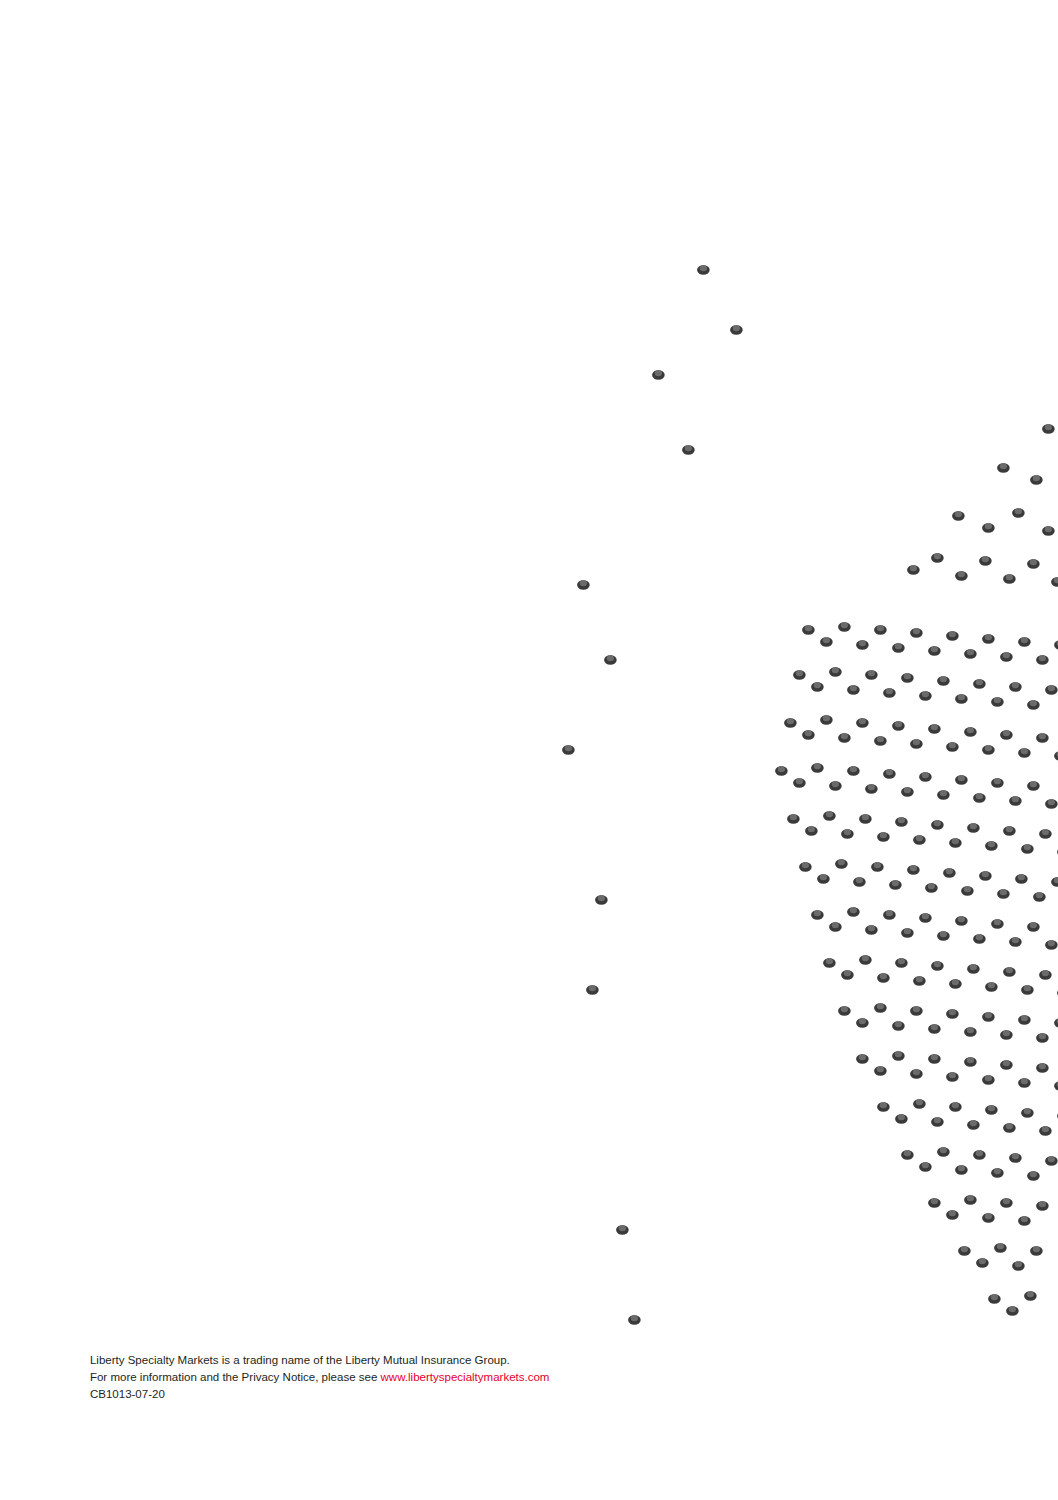Liberty Specialty Markets is a trading name of the Liberty Mutual Insurance Group.
For more information and the Privacy Notice, please see www.libertyspecialtymarkets.com
CB1013-07-20